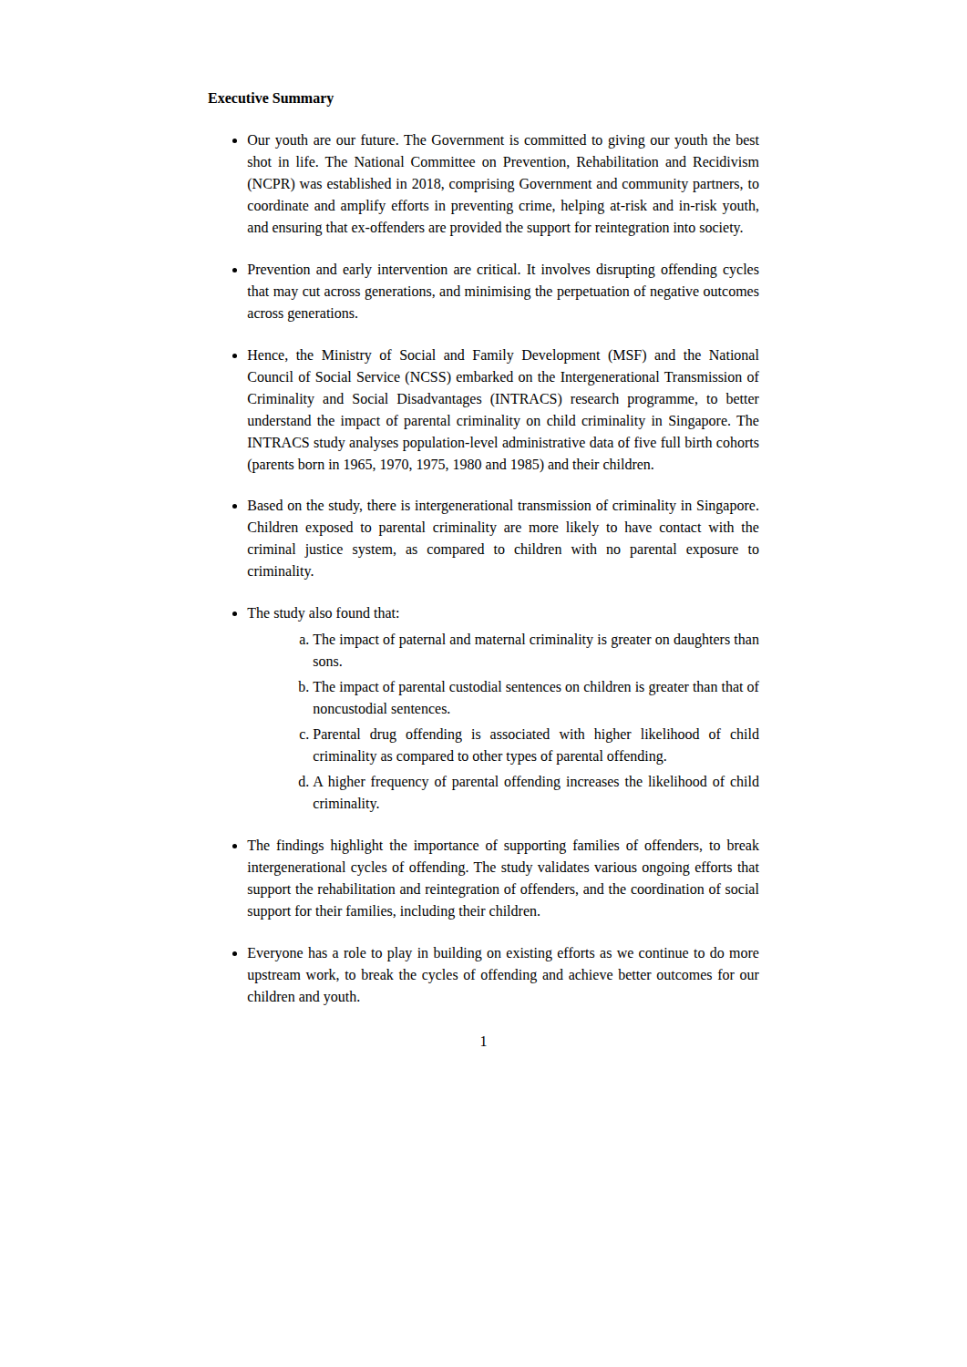Executive Summary
Our youth are our future. The Government is committed to giving our youth the best shot in life. The National Committee on Prevention, Rehabilitation and Recidivism (NCPR) was established in 2018, comprising Government and community partners, to coordinate and amplify efforts in preventing crime, helping at-risk and in-risk youth, and ensuring that ex-offenders are provided the support for reintegration into society.
Prevention and early intervention are critical. It involves disrupting offending cycles that may cut across generations, and minimising the perpetuation of negative outcomes across generations.
Hence, the Ministry of Social and Family Development (MSF) and the National Council of Social Service (NCSS) embarked on the Intergenerational Transmission of Criminality and Social Disadvantages (INTRACS) research programme, to better understand the impact of parental criminality on child criminality in Singapore. The INTRACS study analyses population-level administrative data of five full birth cohorts (parents born in 1965, 1970, 1975, 1980 and 1985) and their children.
Based on the study, there is intergenerational transmission of criminality in Singapore. Children exposed to parental criminality are more likely to have contact with the criminal justice system, as compared to children with no parental exposure to criminality.
The study also found that:
The impact of paternal and maternal criminality is greater on daughters than sons.
The impact of parental custodial sentences on children is greater than that of noncustodial sentences.
Parental drug offending is associated with higher likelihood of child criminality as compared to other types of parental offending.
A higher frequency of parental offending increases the likelihood of child criminality.
The findings highlight the importance of supporting families of offenders, to break intergenerational cycles of offending. The study validates various ongoing efforts that support the rehabilitation and reintegration of offenders, and the coordination of social support for their families, including their children.
Everyone has a role to play in building on existing efforts as we continue to do more upstream work, to break the cycles of offending and achieve better outcomes for our children and youth.
1